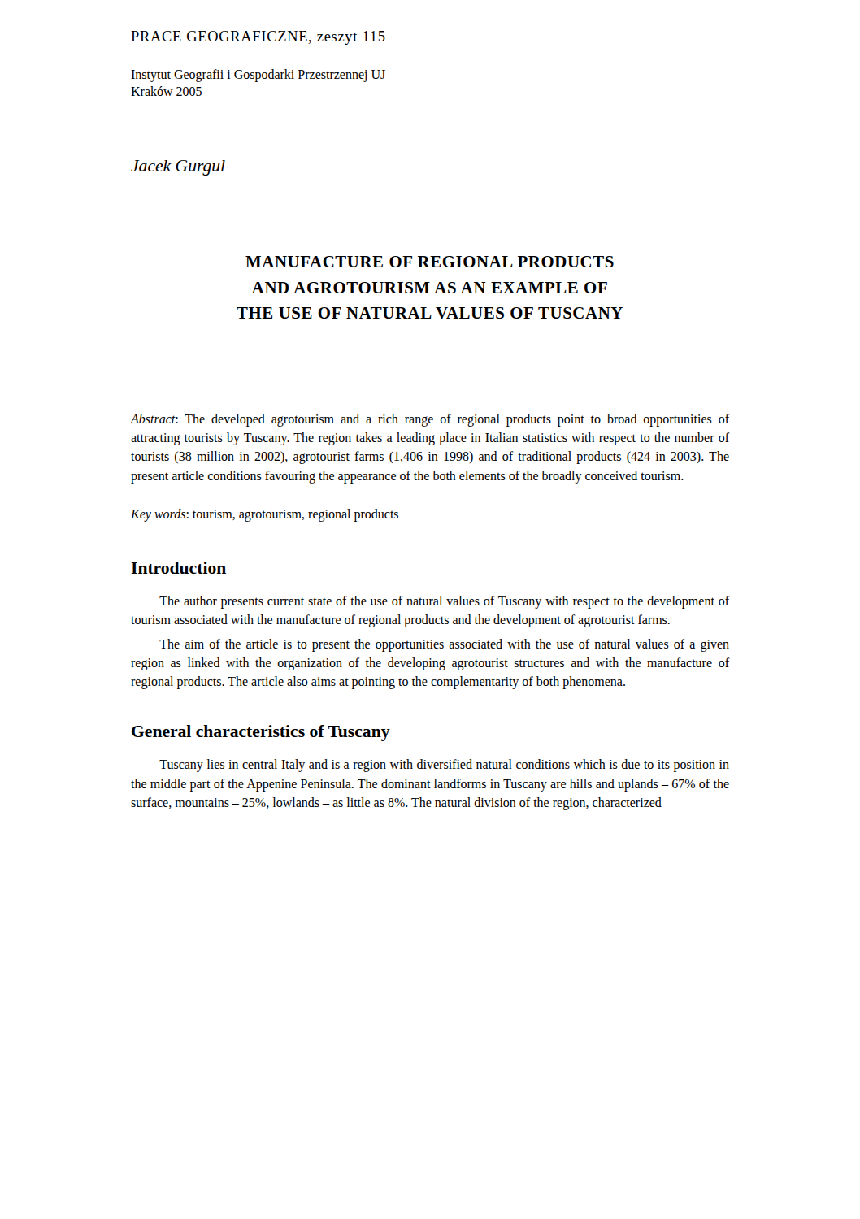PRACE GEOGRAFICZNE, zeszyt 115
Instytut Geografii i Gospodarki Przestrzennej UJ
Kraków 2005
Jacek Gurgul
MANUFACTURE OF REGIONAL PRODUCTS
AND AGROTOURISM AS AN EXAMPLE OF
THE USE OF NATURAL VALUES OF TUSCANY
Abstract: The developed agrotourism and a rich range of regional products point to broad opportunities of attracting tourists by Tuscany. The region takes a leading place in Italian statistics with respect to the number of tourists (38 million in 2002), agrotourist farms (1,406 in 1998) and of traditional products (424 in 2003). The present article conditions favouring the appearance of the both elements of the broadly conceived tourism.
Key words: tourism, agrotourism, regional products
Introduction
The author presents current state of the use of natural values of Tuscany with respect to the development of tourism associated with the manufacture of regional products and the development of agrotourist farms.
The aim of the article is to present the opportunities associated with the use of natural values of a given region as linked with the organization of the developing agrotourist structures and with the manufacture of regional products. The article also aims at pointing to the complementarity of both phenomena.
General characteristics of Tuscany
Tuscany lies in central Italy and is a region with diversified natural conditions which is due to its position in the middle part of the Appenine Peninsula. The dominant landforms in Tuscany are hills and uplands – 67% of the surface, mountains – 25%, lowlands – as little as 8%. The natural division of the region, characterized